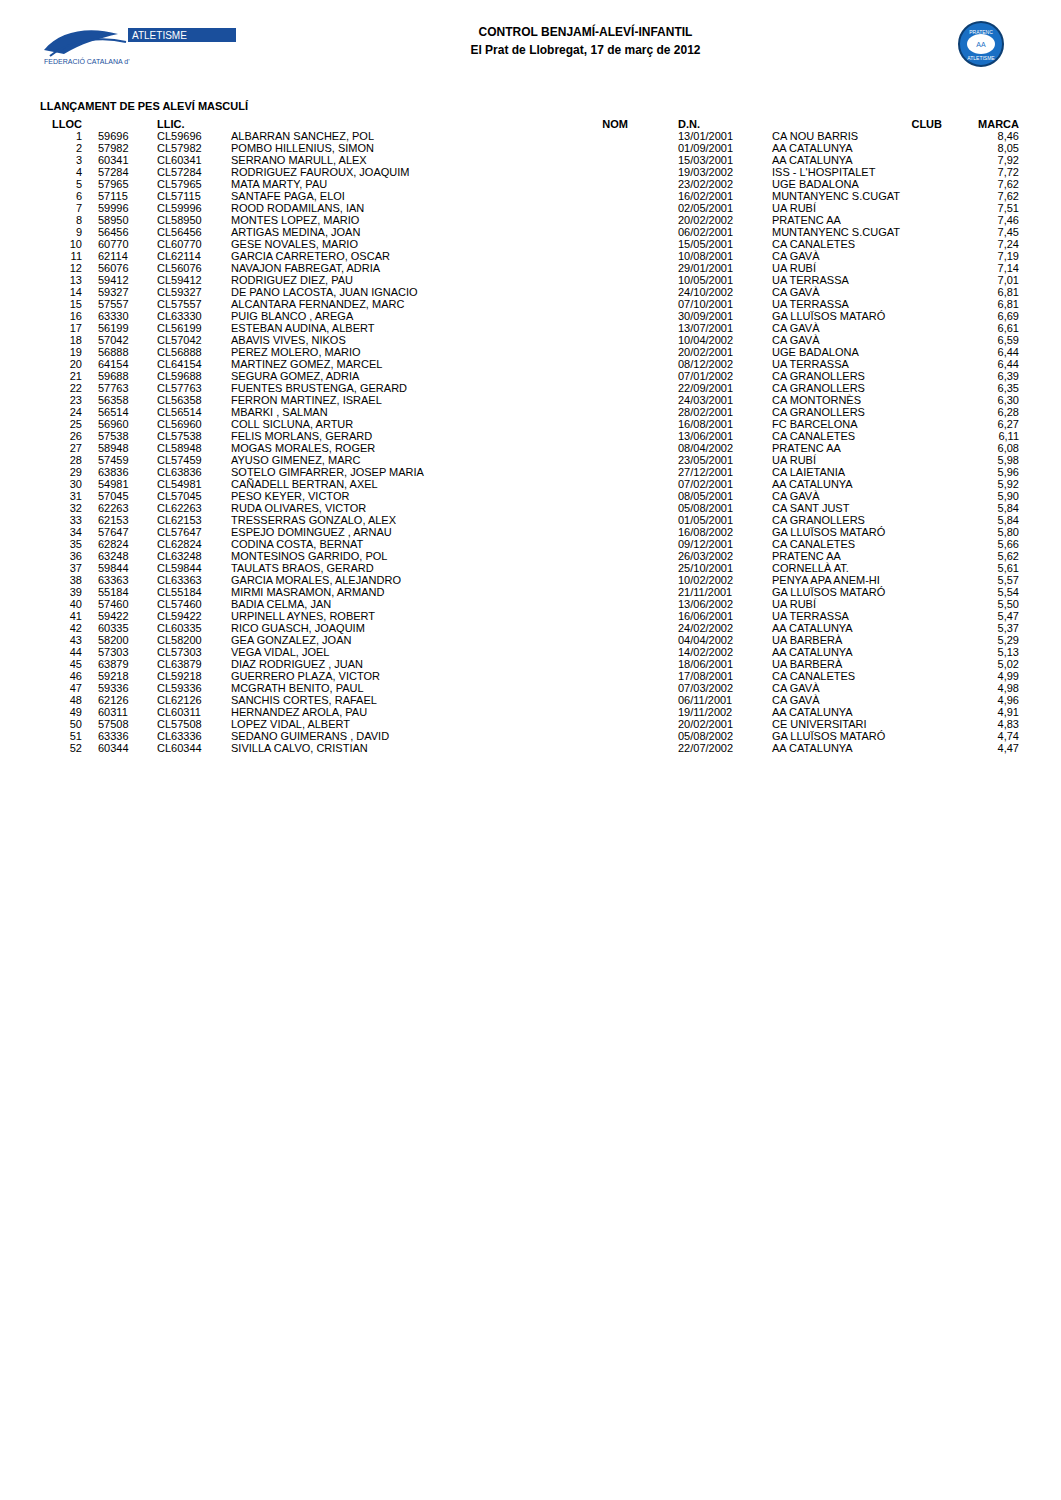ATLETISME FEDERACIÓ CATALANA d'
CONTROL BENJAMÍ-ALEVÍ-INFANTIL
El Prat de Llobregat, 17 de març de 2012
PRATENC AA ATLETISME
LLANÇAMENT DE PES ALEVÍ MASCULÍ
| LLOC | | LLIC. | NOM | D.N. | CLUB | MARCA |
| --- | --- | --- | --- | --- | --- | --- |
| 1 | 59696 | CL59696 | ALBARRAN SANCHEZ, POL | 13/01/2001 | CA NOU BARRIS | 8,46 |
| 2 | 57982 | CL57982 | POMBO HILLENIUS, SIMON | 01/09/2001 | AA CATALUNYA | 8,05 |
| 3 | 60341 | CL60341 | SERRANO MARULL, ALEX | 15/03/2001 | AA CATALUNYA | 7,92 |
| 4 | 57284 | CL57284 | RODRIGUEZ FAUROUX, JOAQUIM | 19/03/2002 | ISS - L'HOSPITALET | 7,72 |
| 5 | 57965 | CL57965 | MATA MARTY, PAU | 23/02/2002 | UGE BADALONA | 7,62 |
| 6 | 57115 | CL57115 | SANTAFE PAGA, ELOI | 16/02/2001 | MUNTANYENC S.CUGAT | 7,62 |
| 7 | 59996 | CL59996 | ROOD RODAMILANS, IAN | 02/05/2001 | UA RUBÍ | 7,51 |
| 8 | 58950 | CL58950 | MONTES LOPEZ, MARIO | 20/02/2002 | PRATENC AA | 7,46 |
| 9 | 56456 | CL56456 | ARTIGAS MEDINA, JOAN | 06/02/2001 | MUNTANYENC S.CUGAT | 7,45 |
| 10 | 60770 | CL60770 | GESE NOVALES, MARIO | 15/05/2001 | CA CANALETES | 7,24 |
| 11 | 62114 | CL62114 | GARCIA CARRETERO, OSCAR | 10/08/2001 | CA GAVÀ | 7,19 |
| 12 | 56076 | CL56076 | NAVAJON FABREGAT, ADRIA | 29/01/2001 | UA RUBÍ | 7,14 |
| 13 | 59412 | CL59412 | RODRIGUEZ DIEZ, PAU | 10/05/2001 | UA TERRASSA | 7,01 |
| 14 | 59327 | CL59327 | DE PANO LACOSTA, JUAN IGNACIO | 24/10/2002 | CA GAVÀ | 6,81 |
| 15 | 57557 | CL57557 | ALCANTARA FERNANDEZ, MARC | 07/10/2001 | UA TERRASSA | 6,81 |
| 16 | 63330 | CL63330 | PUIG BLANCO , AREGA | 30/09/2001 | GA LLUÏSOS MATARÓ | 6,69 |
| 17 | 56199 | CL56199 | ESTEBAN AUDINA, ALBERT | 13/07/2001 | CA GAVÀ | 6,61 |
| 18 | 57042 | CL57042 | ABAVIS VIVES, NIKOS | 10/04/2002 | CA GAVÀ | 6,59 |
| 19 | 56888 | CL56888 | PEREZ MOLERO, MARIO | 20/02/2001 | UGE BADALONA | 6,44 |
| 20 | 64154 | CL64154 | MARTINEZ GOMEZ, MARCEL | 08/12/2002 | UA TERRASSA | 6,44 |
| 21 | 59688 | CL59688 | SEGURA GOMEZ, ADRIA | 07/01/2002 | CA GRANOLLERS | 6,39 |
| 22 | 57763 | CL57763 | FUENTES BRUSTENGA, GERARD | 22/09/2001 | CA GRANOLLERS | 6,35 |
| 23 | 56358 | CL56358 | FERRON MARTINEZ, ISRAEL | 24/03/2001 | CA MONTORNÈS | 6,30 |
| 24 | 56514 | CL56514 | MBARKI , SALMAN | 28/02/2001 | CA GRANOLLERS | 6,28 |
| 25 | 56960 | CL56960 | COLL SICLUNA, ARTUR | 16/08/2001 | FC BARCELONA | 6,27 |
| 26 | 57538 | CL57538 | FELIS MORLANS, GERARD | 13/06/2001 | CA CANALETES | 6,11 |
| 27 | 58948 | CL58948 | MOGAS MORALES, ROGER | 08/04/2002 | PRATENC AA | 6,08 |
| 28 | 57459 | CL57459 | AYUSO GIMENEZ, MARC | 23/05/2001 | UA RUBÍ | 5,98 |
| 29 | 63836 | CL63836 | SOTELO GIMFARRER, JOSEP MARIA | 27/12/2001 | CA LAIETANIA | 5,96 |
| 30 | 54981 | CL54981 | CAÑADELL BERTRAN, AXEL | 07/02/2001 | AA CATALUNYA | 5,92 |
| 31 | 57045 | CL57045 | PESO KEYER, VICTOR | 08/05/2001 | CA GAVÀ | 5,90 |
| 32 | 62263 | CL62263 | RUDA OLIVARES, VICTOR | 05/08/2001 | CA SANT JUST | 5,84 |
| 33 | 62153 | CL62153 | TRESSERRAS GONZALO, ALEX | 01/05/2001 | CA GRANOLLERS | 5,84 |
| 34 | 57647 | CL57647 | ESPEJO DOMINGUEZ , ARNAU | 16/08/2002 | GA LLUÏSOS MATARÓ | 5,80 |
| 35 | 62824 | CL62824 | CODINA COSTA, BERNAT | 09/12/2001 | CA CANALETES | 5,66 |
| 36 | 63248 | CL63248 | MONTESINOS GARRIDO, POL | 26/03/2002 | PRATENC AA | 5,62 |
| 37 | 59844 | CL59844 | TAULATS BRAOS, GERARD | 25/10/2001 | CORNELLÀ AT. | 5,61 |
| 38 | 63363 | CL63363 | GARCIA MORALES, ALEJANDRO | 10/02/2002 | PENYA APA ANEM-HI | 5,57 |
| 39 | 55184 | CL55184 | MIRMI MASRAMON, ARMAND | 21/11/2001 | GA LLUÏSOS MATARÓ | 5,54 |
| 40 | 57460 | CL57460 | BADIA CELMA, JAN | 13/06/2002 | UA RUBÍ | 5,50 |
| 41 | 59422 | CL59422 | URPINELL AYNES, ROBERT | 16/06/2001 | UA TERRASSA | 5,47 |
| 42 | 60335 | CL60335 | RICO GUASCH, JOAQUIM | 24/02/2002 | AA CATALUNYA | 5,37 |
| 43 | 58200 | CL58200 | GEA GONZALEZ, JOAN | 04/04/2002 | UA BARBERÀ | 5,29 |
| 44 | 57303 | CL57303 | VEGA VIDAL, JOEL | 14/02/2002 | AA CATALUNYA | 5,13 |
| 45 | 63879 | CL63879 | DIAZ RODRIGUEZ , JUAN | 18/06/2001 | UA BARBERÀ | 5,02 |
| 46 | 59218 | CL59218 | GUERRERO PLAZA, VICTOR | 17/08/2001 | CA CANALETES | 4,99 |
| 47 | 59336 | CL59336 | MCGRATH BENITO, PAUL | 07/03/2002 | CA GAVÀ | 4,98 |
| 48 | 62126 | CL62126 | SANCHIS CORTES, RAFAEL | 06/11/2001 | CA GAVÀ | 4,96 |
| 49 | 60311 | CL60311 | HERNANDEZ AROLA, PAU | 19/11/2002 | AA CATALUNYA | 4,91 |
| 50 | 57508 | CL57508 | LOPEZ VIDAL, ALBERT | 20/02/2001 | CE UNIVERSITARI | 4,83 |
| 51 | 63336 | CL63336 | SEDANO GUIMERANS , DAVID | 05/08/2002 | GA LLUÏSOS MATARÓ | 4,74 |
| 52 | 60344 | CL60344 | SIVILLA CALVO, CRISTIAN | 22/07/2002 | AA CATALUNYA | 4,47 |